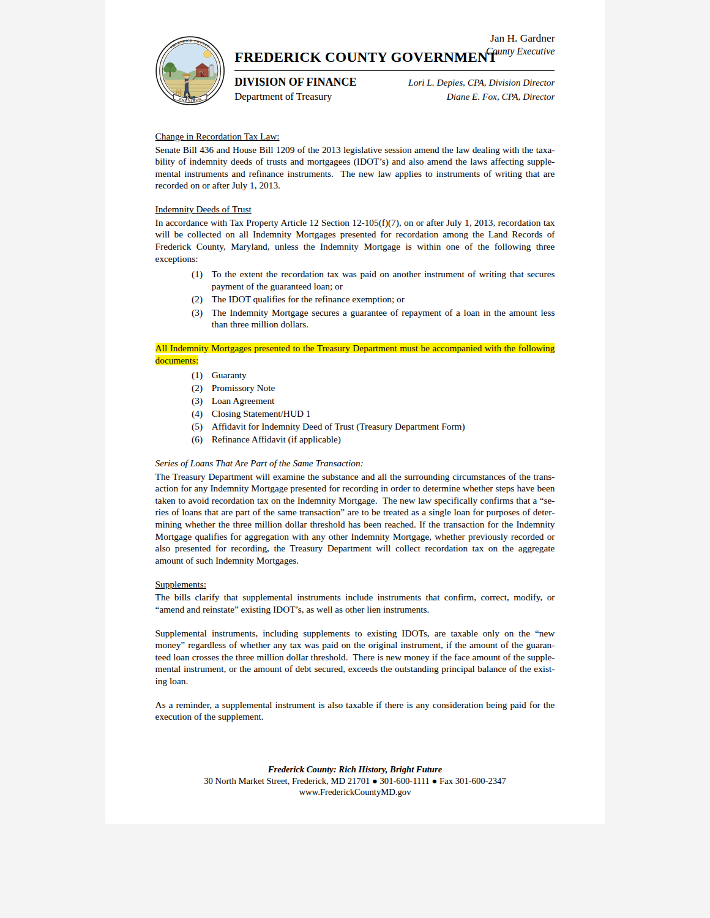1748 FREDERICK COUNTY MARYLAND
Jan H. Gardner
County Executive
FREDERICK COUNTY GOVERNMENT
DIVISION OF FINANCE
Lori L. Depies, CPA, Division Director
Department of Treasury
Diane E. Fox, CPA, Director
Change in Recordation Tax Law:
Senate Bill 436 and House Bill 1209 of the 2013 legislative session amend the law dealing with the taxability of indemnity deeds of trusts and mortgagees (IDOT’s) and also amend the laws affecting supplemental instruments and refinance instruments. The new law applies to instruments of writing that are recorded on or after July 1, 2013.
Indemnity Deeds of Trust
In accordance with Tax Property Article 12 Section 12-105(f)(7), on or after July 1, 2013, recordation tax will be collected on all Indemnity Mortgages presented for recordation among the Land Records of Frederick County, Maryland, unless the Indemnity Mortgage is within one of the following three exceptions:
To the extent the recordation tax was paid on another instrument of writing that secures payment of the guaranteed loan; or
The IDOT qualifies for the refinance exemption; or
The Indemnity Mortgage secures a guarantee of repayment of a loan in the amount less than three million dollars.
All Indemnity Mortgages presented to the Treasury Department must be accompanied with the following documents:
Guaranty
Promissory Note
Loan Agreement
Closing Statement/HUD 1
Affidavit for Indemnity Deed of Trust (Treasury Department Form)
Refinance Affidavit (if applicable)
Series of Loans That Are Part of the Same Transaction:
The Treasury Department will examine the substance and all the surrounding circumstances of the transaction for any Indemnity Mortgage presented for recording in order to determine whether steps have been taken to avoid recordation tax on the Indemnity Mortgage. The new law specifically confirms that a “series of loans that are part of the same transaction” are to be treated as a single loan for purposes of determining whether the three million dollar threshold has been reached. If the transaction for the Indemnity Mortgage qualifies for aggregation with any other Indemnity Mortgage, whether previously recorded or also presented for recording, the Treasury Department will collect recordation tax on the aggregate amount of such Indemnity Mortgages.
Supplements:
The bills clarify that supplemental instruments include instruments that confirm, correct, modify, or “amend and reinstate” existing IDOT’s, as well as other lien instruments.
Supplemental instruments, including supplements to existing IDOTs, are taxable only on the “new money” regardless of whether any tax was paid on the original instrument, if the amount of the guaranteed loan crosses the three million dollar threshold. There is new money if the face amount of the supplemental instrument, or the amount of debt secured, exceeds the outstanding principal balance of the existing loan.
As a reminder, a supplemental instrument is also taxable if there is any consideration being paid for the execution of the supplement.
Frederick County: Rich History, Bright Future
30 North Market Street, Frederick, MD 21701 ● 301-600-1111 ● Fax 301-600-2347
www.FrederickCountyMD.gov